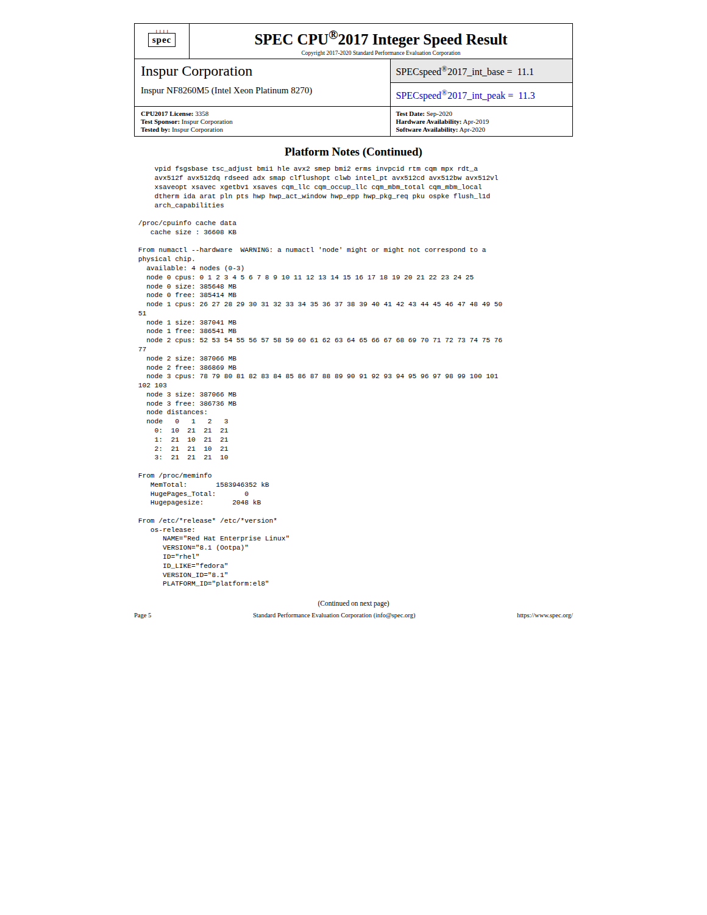╷╷╷╷
spec
SPEC CPU®2017 Integer Speed Result
Copyright 2017-2020 Standard Performance Evaluation Corporation
Inspur Corporation
Inspur NF8260M5 (Intel Xeon Platinum 8270)
SPECspeed®2017_int_base = 11.1
SPECspeed®2017_int_peak = 11.3
CPU2017 License: 3358
Test Sponsor: Inspur Corporation
Tested by: Inspur Corporation
Test Date: Sep-2020
Hardware Availability: Apr-2019
Software Availability: Apr-2020
Platform Notes (Continued)
     vpid fsgsbase tsc_adjust bmi1 hle avx2 smep bmi2 erms invpcid rtm cqm mpx rdt_a
     avx512f avx512dq rdseed adx smap clflushopt clwb intel_pt avx512cd avx512bw avx512vl
     xsaveopt xsavec xgetbv1 xsaves cqm_llc cqm_occup_llc cqm_mbm_total cqm_mbm_local
     dtherm ida arat pln pts hwp hwp_act_window hwp_epp hwp_pkg_req pku ospke flush_l1d
     arch_capabilities

 /proc/cpuinfo cache data
    cache size : 36608 KB

 From numactl --hardware  WARNING: a numactl 'node' might or might not correspond to a
 physical chip.
   available: 4 nodes (0-3)
   node 0 cpus: 0 1 2 3 4 5 6 7 8 9 10 11 12 13 14 15 16 17 18 19 20 21 22 23 24 25
   node 0 size: 385648 MB
   node 0 free: 385414 MB
   node 1 cpus: 26 27 28 29 30 31 32 33 34 35 36 37 38 39 40 41 42 43 44 45 46 47 48 49 50
 51
   node 1 size: 387041 MB
   node 1 free: 386541 MB
   node 2 cpus: 52 53 54 55 56 57 58 59 60 61 62 63 64 65 66 67 68 69 70 71 72 73 74 75 76
 77
   node 2 size: 387066 MB
   node 2 free: 386869 MB
   node 3 cpus: 78 79 80 81 82 83 84 85 86 87 88 89 90 91 92 93 94 95 96 97 98 99 100 101
 102 103
   node 3 size: 387066 MB
   node 3 free: 386736 MB
   node distances:
   node   0   1   2   3
     0:  10  21  21  21
     1:  21  10  21  21
     2:  21  21  10  21
     3:  21  21  21  10

 From /proc/meminfo
    MemTotal:       1583946352 kB
    HugePages_Total:       0
    Hugepagesize:       2048 kB

 From /etc/*release* /etc/*version*
    os-release:
       NAME="Red Hat Enterprise Linux"
       VERSION="8.1 (Ootpa)"
       ID="rhel"
       ID_LIKE="fedora"
       VERSION_ID="8.1"
       PLATFORM_ID="platform:el8"
(Continued on next page)
Page 5
Standard Performance Evaluation Corporation (info@spec.org)
https://www.spec.org/